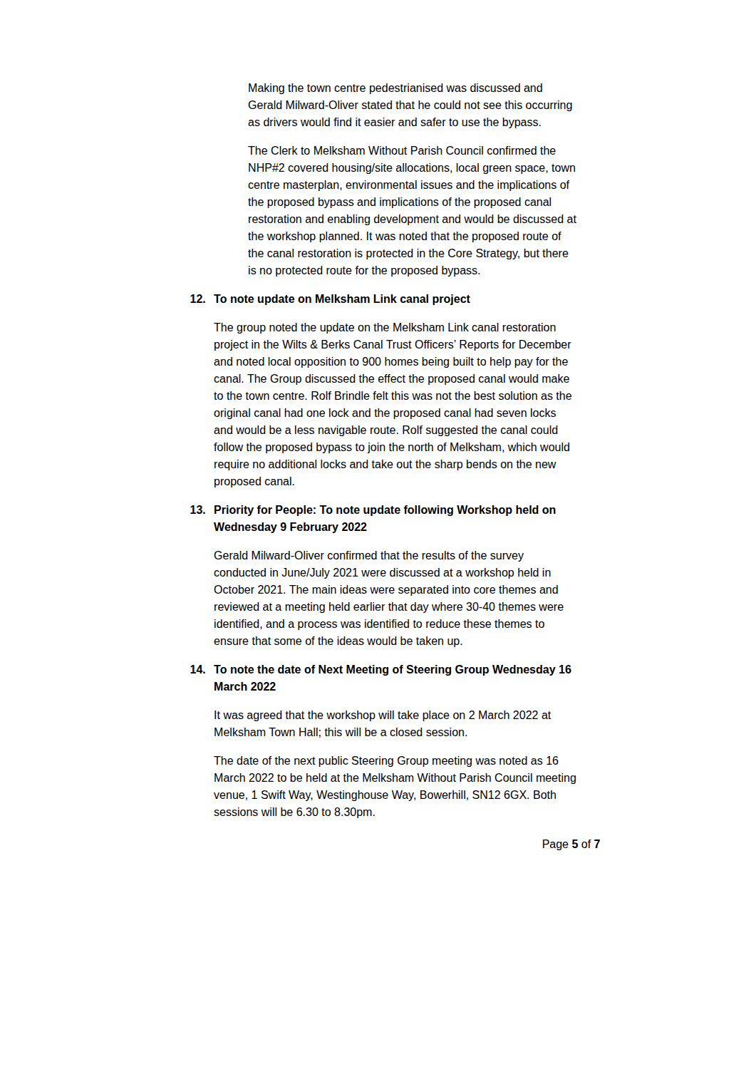Making the town centre pedestrianised was discussed and Gerald Milward-Oliver stated that he could not see this occurring as drivers would find it easier and safer to use the bypass.
The Clerk to Melksham Without Parish Council confirmed the NHP#2 covered housing/site allocations, local green space, town centre masterplan, environmental issues and the implications of the proposed bypass and implications of the proposed canal restoration and enabling development and would be discussed at the workshop planned. It was noted that the proposed route of the canal restoration is protected in the Core Strategy, but there is no protected route for the proposed bypass.
12.
To note update on Melksham Link canal project
The group noted the update on the Melksham Link canal restoration project in the Wilts & Berks Canal Trust Officers’ Reports for December and noted local opposition to 900 homes being built to help pay for the canal. The Group discussed the effect the proposed canal would make to the town centre. Rolf Brindle felt this was not the best solution as the original canal had one lock and the proposed canal had seven locks and would be a less navigable route. Rolf suggested the canal could follow the proposed bypass to join the north of Melksham, which would require no additional locks and take out the sharp bends on the new proposed canal.
13.
Priority for People: To note update following Workshop held on Wednesday 9 February 2022
Gerald Milward-Oliver confirmed that the results of the survey conducted in June/July 2021 were discussed at a workshop held in October 2021. The main ideas were separated into core themes and reviewed at a meeting held earlier that day where 30-40 themes were identified, and a process was identified to reduce these themes to ensure that some of the ideas would be taken up.
14.
To note the date of Next Meeting of Steering Group Wednesday 16 March 2022
It was agreed that the workshop will take place on 2 March 2022 at Melksham Town Hall; this will be a closed session.
The date of the next public Steering Group meeting was noted as 16 March 2022 to be held at the Melksham Without Parish Council meeting venue, 1 Swift Way, Westinghouse Way, Bowerhill, SN12 6GX. Both sessions will be 6.30 to 8.30pm.
Page 5 of 7